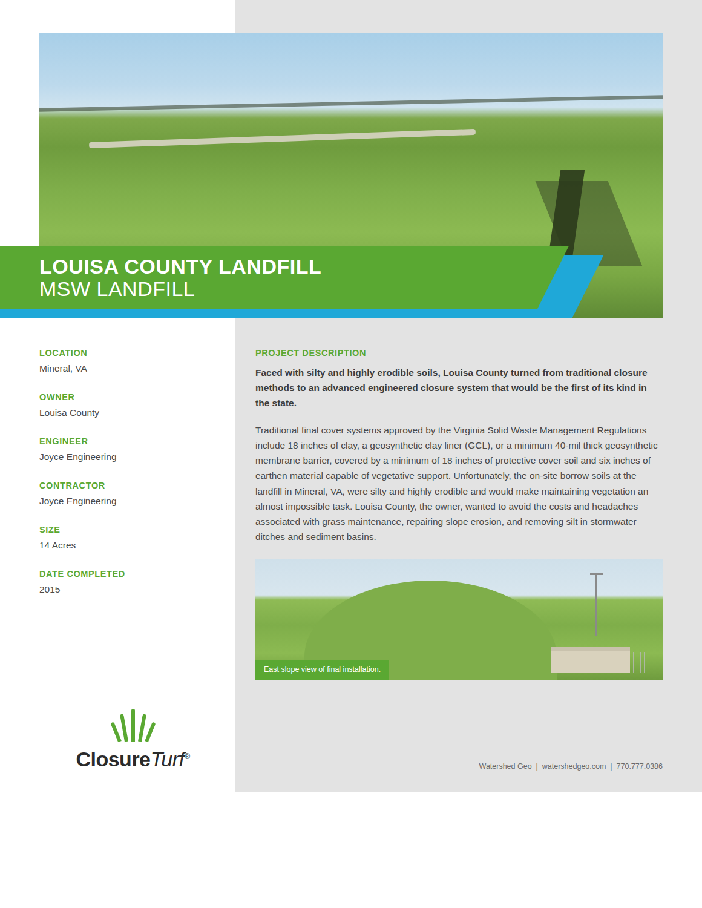Louisa County Landfill MSW Landfill
Location
Mineral, VA
Owner
Louisa County
Engineer
Joyce Engineering
Contractor
Joyce Engineering
Size
14 Acres
Date Completed
2015
Project Description
Faced with silty and highly erodible soils, Louisa County turned from traditional closure methods to an advanced engineered closure system that would be the first of its kind in the state.
Traditional final cover systems approved by the Virginia Solid Waste Management Regulations include 18 inches of clay, a geosynthetic clay liner (GCL), or a minimum 40-mil thick geosynthetic membrane barrier, covered by a minimum of 18 inches of protective cover soil and six inches of earthen material capable of vegetative support. Unfortunately, the on-site borrow soils at the landfill in Mineral, VA, were silty and highly erodible and would make maintaining vegetation an almost impossible task. Louisa County, the owner, wanted to avoid the costs and headaches associated with grass maintenance, repairing slope erosion, and removing silt in stormwater ditches and sediment basins.
East slope view of final installation.
ClosureTurf®
Watershed Geo | watershedgeo.com | 770.777.0386